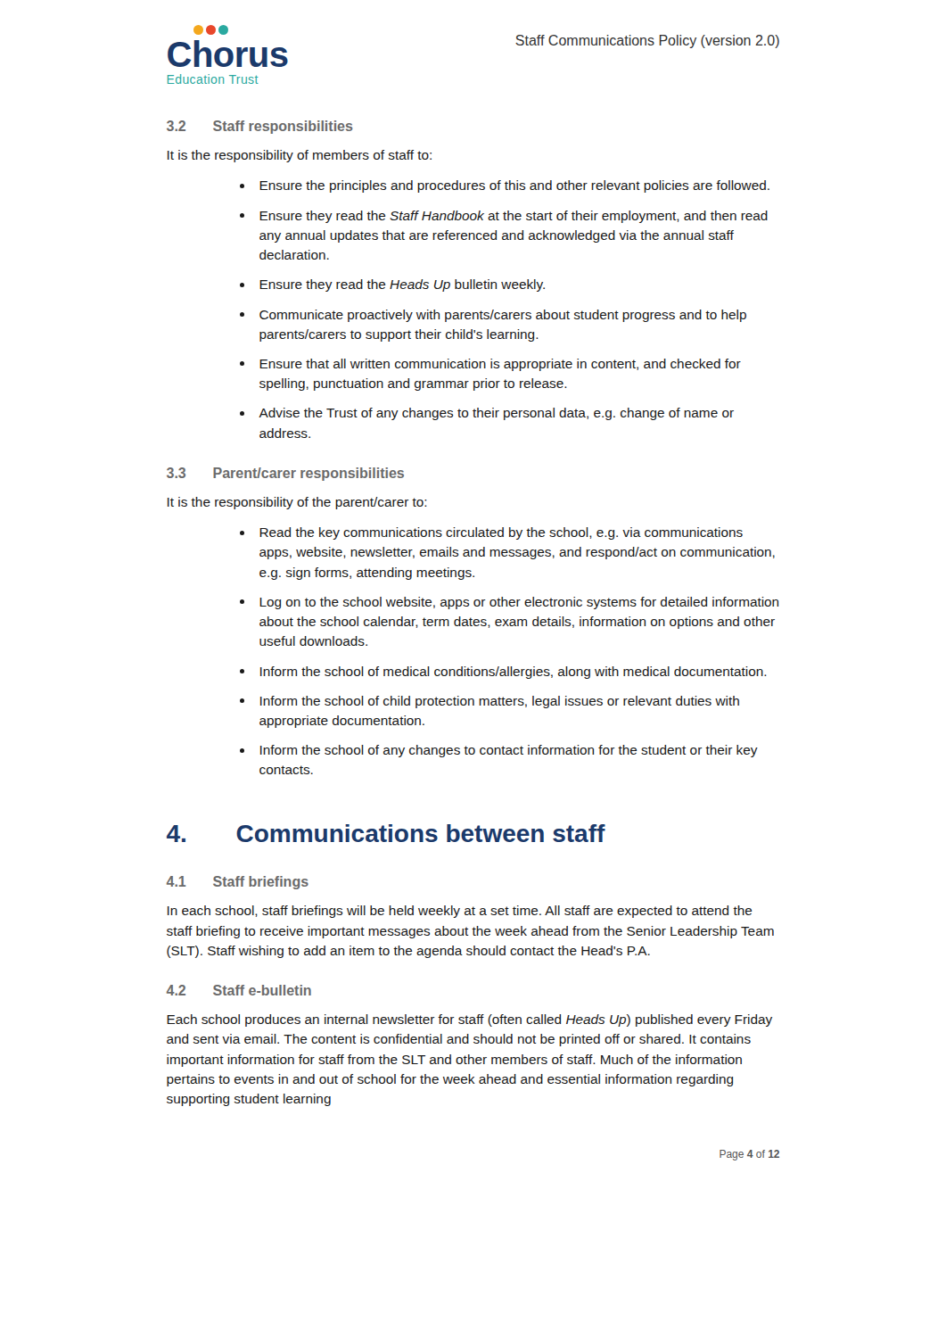Chorus
Education Trust
Staff Communications Policy (version 2.0)
3.2 Staff responsibilities
It is the responsibility of members of staff to:
Ensure the principles and procedures of this and other relevant policies are followed.
Ensure they read the Staff Handbook at the start of their employment, and then read any annual updates that are referenced and acknowledged via the annual staff declaration.
Ensure they read the Heads Up bulletin weekly.
Communicate proactively with parents/carers about student progress and to help parents/carers to support their child's learning.
Ensure that all written communication is appropriate in content, and checked for spelling, punctuation and grammar prior to release.
Advise the Trust of any changes to their personal data, e.g. change of name or address.
3.3 Parent/carer responsibilities
It is the responsibility of the parent/carer to:
Read the key communications circulated by the school, e.g. via communications apps, website, newsletter, emails and messages, and respond/act on communication, e.g. sign forms, attending meetings.
Log on to the school website, apps or other electronic systems for detailed information about the school calendar, term dates, exam details, information on options and other useful downloads.
Inform the school of medical conditions/allergies, along with medical documentation.
Inform the school of child protection matters, legal issues or relevant duties with appropriate documentation.
Inform the school of any changes to contact information for the student or their key contacts.
4. Communications between staff
4.1 Staff briefings
In each school, staff briefings will be held weekly at a set time. All staff are expected to attend the staff briefing to receive important messages about the week ahead from the Senior Leadership Team (SLT). Staff wishing to add an item to the agenda should contact the Head's P.A.
4.2 Staff e-bulletin
Each school produces an internal newsletter for staff (often called Heads Up) published every Friday and sent via email. The content is confidential and should not be printed off or shared. It contains important information for staff from the SLT and other members of staff. Much of the information pertains to events in and out of school for the week ahead and essential information regarding supporting student learning
Page 4 of 12